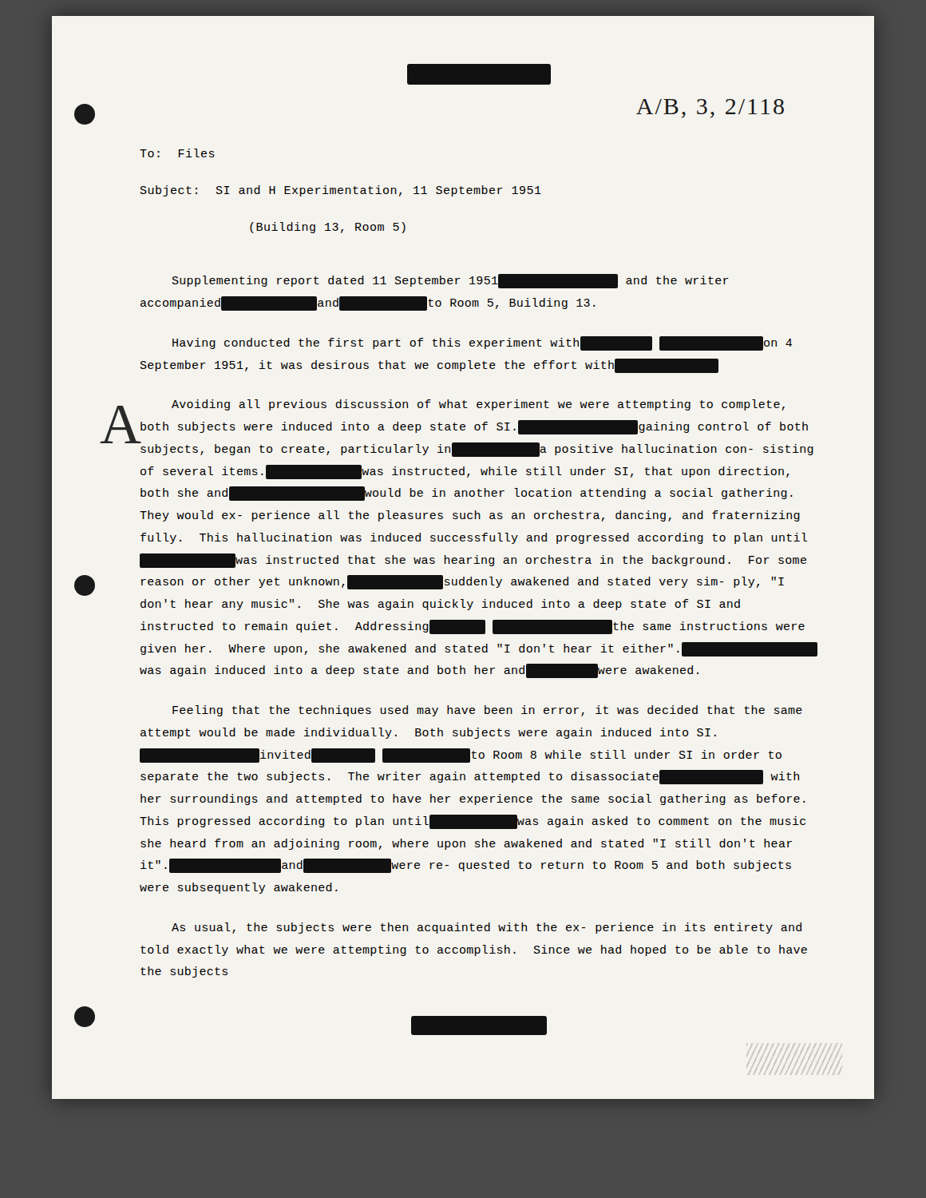A/B, 3, 2/118
To: Files
Subject: SI and H Experimentation, 11 September 1951
(Building 13, Room 5)
A
Supplementing report dated 11 September 1951 and the writer accompanied and to Room 5, Building 13.
Having conducted the first part of this experiment with on 4 September 1951, it was desirous that we complete the effort with
Avoiding all previous discussion of what experiment we were attempting to complete, both subjects were induced into a deep state of SI. gaining control of both subjects, began to create, particularly in a positive hallucination con- sisting of several items. was instructed, while still under SI, that upon direction, both she and would be in another location attending a social gathering. They would ex- perience all the pleasures such as an orchestra, dancing, and fraternizing fully. This hallucination was induced successfully and progressed according to plan until was instructed that she was hearing an orchestra in the background. For some reason or other yet unknown, suddenly awakened and stated very sim- ply, "I don't hear any music". She was again quickly induced into a deep state of SI and instructed to remain quiet. Addressing the same instructions were given her. Where upon, she awakened and stated "I don't hear it either". was again induced into a deep state and both her and were awakened.
Feeling that the techniques used may have been in error, it was decided that the same attempt would be made individually. Both subjects were again induced into SI. invited to Room 8 while still under SI in order to separate the two subjects. The writer again attempted to disassociate with her surroundings and attempted to have her experience the same social gathering as before. This progressed according to plan until was again asked to comment on the music she heard from an adjoining room, where upon she awakened and stated "I still don't hear it". and were re- quested to return to Room 5 and both subjects were subsequently awakened.
As usual, the subjects were then acquainted with the ex- perience in its entirety and told exactly what we were attempting to accomplish. Since we had hoped to be able to have the subjects